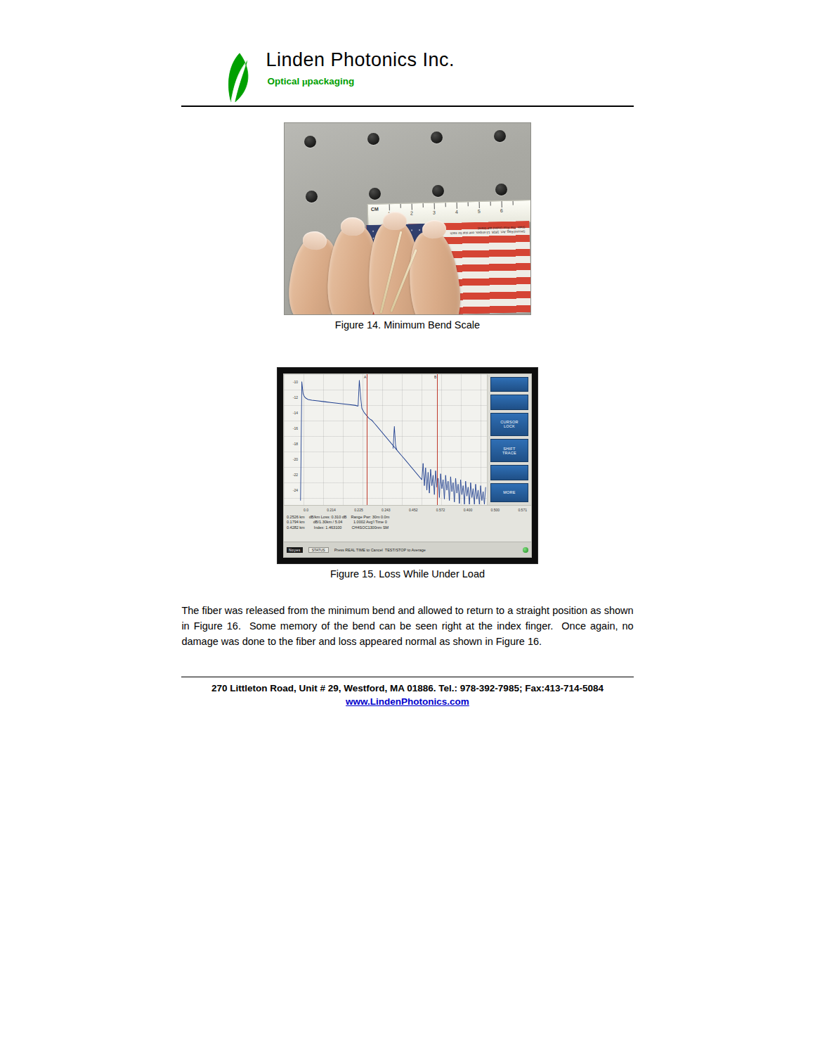Linden Photonics Inc.
Optical μpackaging
CM 1 2 3 4 5 6
Made in U.S.A.
Second Flag, Act. 1818. 13 stripes, one star for each State. The First United We Stand.
Figure 14. Minimum Bend Scale
-10 -12 -14 -16 -18 -20 -22 -24
A B
CURSOR
LOCK
SHIFT
TRACE
MORE
0.00.2140.2250.243 0.4520.5720.4000.5000.571
0.2526 km
0.1794 km
0.4282 km
dB/km Loss: 0.310 dB
dB/1.30km / 5.04
Index: 1.463100
Range Pwr: 30m 0.0m
1.0002 Avg'l Time 0
CH4SOC1300nm SM
Noyes STATUS Press REAL TIME to Cancel TEST/STOP to Average
Figure 15. Loss While Under Load
The fiber was released from the minimum bend and allowed to return to a straight position as shown in Figure 16. Some memory of the bend can be seen right at the index finger. Once again, no damage was done to the fiber and loss appeared normal as shown in Figure 16.
270 Littleton Road, Unit # 29, Westford, MA 01886. Tel.: 978-392-7985; Fax:413-714-5084
www.LindenPhotonics.com